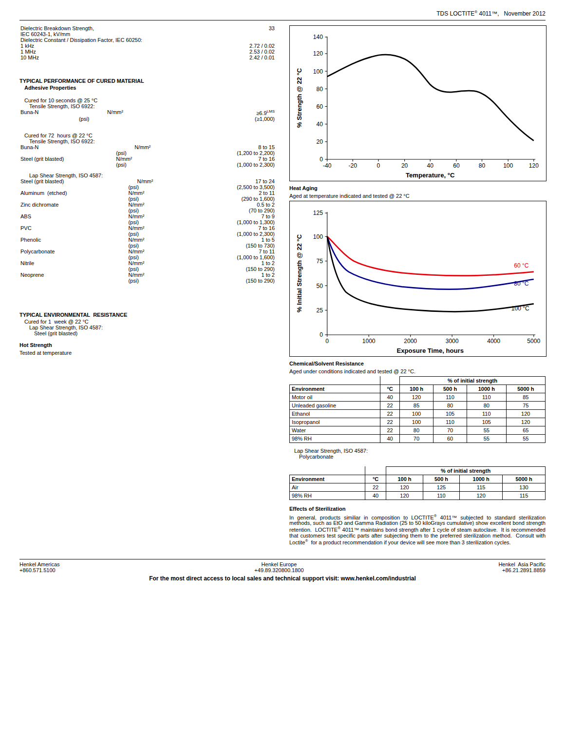TDS LOCTITE® 4011™, November 2012
| Dielectric Breakdown Strength, | 33 |
| IEC 60243-1, kV/mm |
| Dielectric Constant / Dissipation Factor, IEC 60250: |
| 1 kHz | | 2.72 / 0.02 |
| 1 MHz | | 2.53 / 0.02 |
| 10 MHz | | 2.42 / 0.01 |
Typical Performance of Cured Material
Adhesive Properties
Cured for 10 seconds @ 25 °C
Tensile Strength, ISO 6922:
| Buna-N | N/mm² | ≥6.9 LMS |
| | (psi) | (≥1,000) |
Cured for 72 hours @ 22 °C
Tensile Strength, ISO 6922:
| Buna-N | N/mm² | 8 to 15 |
| | (psi) | (1,200 to 2,200) |
| Steel (grit blasted) | N/mm² | 7 to 16 |
| | (psi) | (1,000 to 2,300) |
Lap Shear Strength, ISO 4587:
| Steel (grit blasted) | N/mm² | 17 to 24 |
| | (psi) | (2,500 to 3,500) |
| Aluminum (etched) | N/mm² | 2 to 11 |
| | (psi) | (290 to 1,600) |
| Zinc dichromate | N/mm² | 0.5 to 2 |
| | (psi) | (70 to 290) |
| ABS | N/mm² | 7 to 9 |
| | (psi) | (1,000 to 1,300) |
| PVC | N/mm² | 7 to 16 |
| | (psi) | (1,000 to 2,300) |
| Phenolic | N/mm² | 1 to 5 |
| | (psi) | (150 to 730) |
| Polycarbonate | N/mm² | 7 to 11 |
| | (psi) | (1,000 to 1,600) |
| Nitrile | N/mm² | 1 to 2 |
| | (psi) | (150 to 290) |
| Neoprene | N/mm² | 1 to 2 |
| | (psi) | (150 to 290) |
Typical Environmental Resistance
Cured for 1 week @ 22 °C
Lap Shear Strength, ISO 4587:
Steel (grit blasted)
Hot Strength
Tested at temperature
0 20 40 60 80 100 120 140 -40 -20 0 20 40 60 80 100 120 Temperature, °C % Strength @ 22 °C
Heat Aging
Aged at temperature indicated and tested @ 22 °C
0 25 50 75 100 125 0 1000 2000 3000 4000 5000 Exposure Time, hours % Initial Strength @ 22 °C 60 °C 80 °C 100 °C
Chemical/Solvent Resistance
Aged under conditions indicated and tested @ 22 °C.
| | | % of initial strength |
| --- | --- | --- |
| Environment | °C | 100 h | 500 h | 1000 h | 5000 h |
| Motor oil | 40 | 120 | 110 | 110 | 85 |
| Unleaded gasoline | 22 | 85 | 80 | 80 | 75 |
| Ethanol | 22 | 100 | 105 | 110 | 120 |
| Isopropanol | 22 | 100 | 110 | 105 | 120 |
| Water | 22 | 80 | 70 | 55 | 65 |
| 98% RH | 40 | 70 | 60 | 55 | 55 |
Lap Shear Strength, ISO 4587:
Polycarbonate
| | | % of initial strength |
| --- | --- | --- |
| Environment | °C | 100 h | 500 h | 1000 h | 5000 h |
| Air | 22 | 120 | 125 | 115 | 130 |
| 98% RH | 40 | 120 | 110 | 120 | 115 |
Effects of Sterilization
In general, products similiar in composition to LOCTITE® 4011™ subjected to standard sterilization methods, such as EtO and Gamma Radiation (25 to 50 kiloGrays cumulative) show excellent bond strength retention. LOCTITE® 4011™ maintains bond strength after 1 cycle of steam autoclave. It is recommended that customers test specific parts after subjecting them to the preferred sterilization method. Consult with Loctite® for a product recommendation if your device will see more than 3 sterilization cycles.
Henkel Americas
+860.571.5100
Henkel Europe
+49.89.320800.1800
Henkel Asia Pacific
+86.21.2891.8859
For the most direct access to local sales and technical support visit: www.henkel.com/industrial